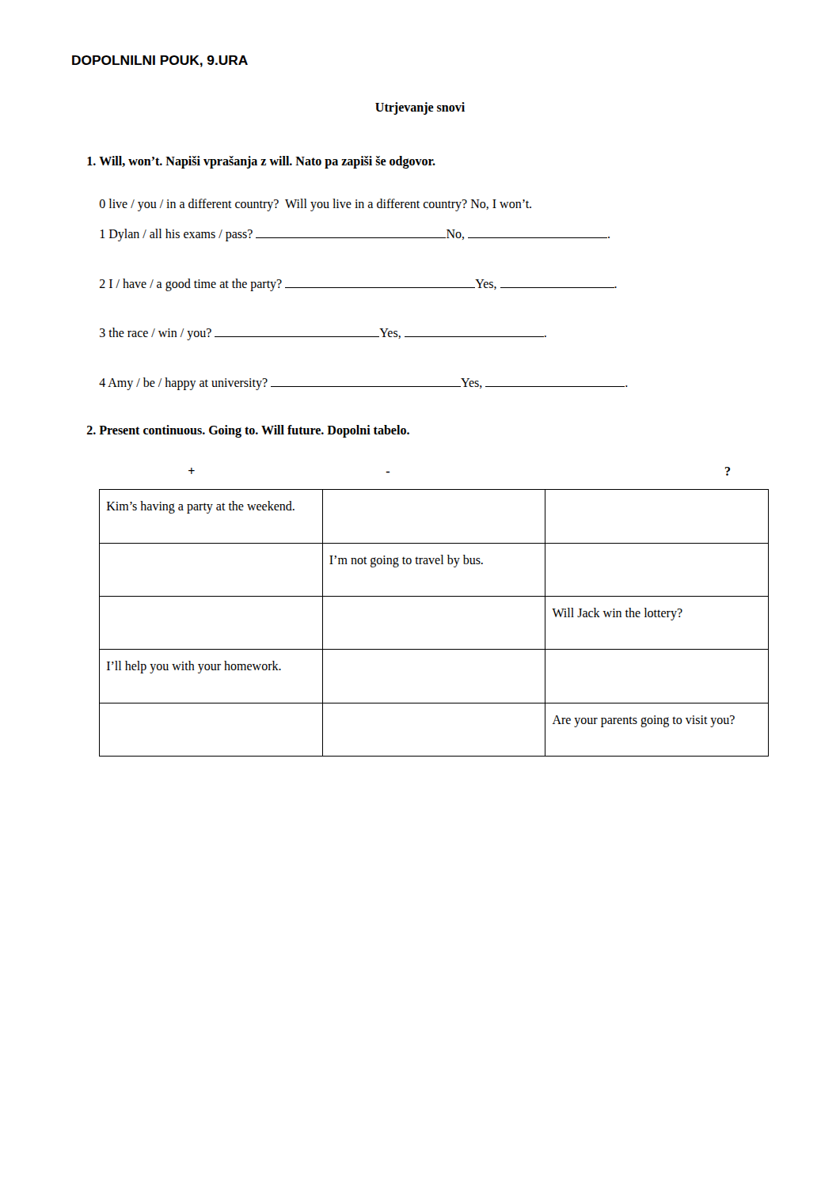DOPOLNILNI POUK, 9.URA
Utrjevanje snovi
Will, won’t. Napiši vprašanja z will. Nato pa zapiši še odgovor.
0 live / you / in a different country? Will you live in a different country? No, I won’t.
1 Dylan / all his exams / pass? No, .
2 I / have / a good time at the party? Yes, .
3 the race / win / you? Yes, .
4 Amy / be / happy at university? Yes, .
Present continuous. Going to. Will future. Dopolni tabelo.
+ - ?
| Kim’s having a party at the weekend. | | |
| | I’m not going to travel by bus. | |
| | | Will Jack win the lottery? |
| I’ll help you with your homework. | | |
| | | Are your parents going to visit you? |